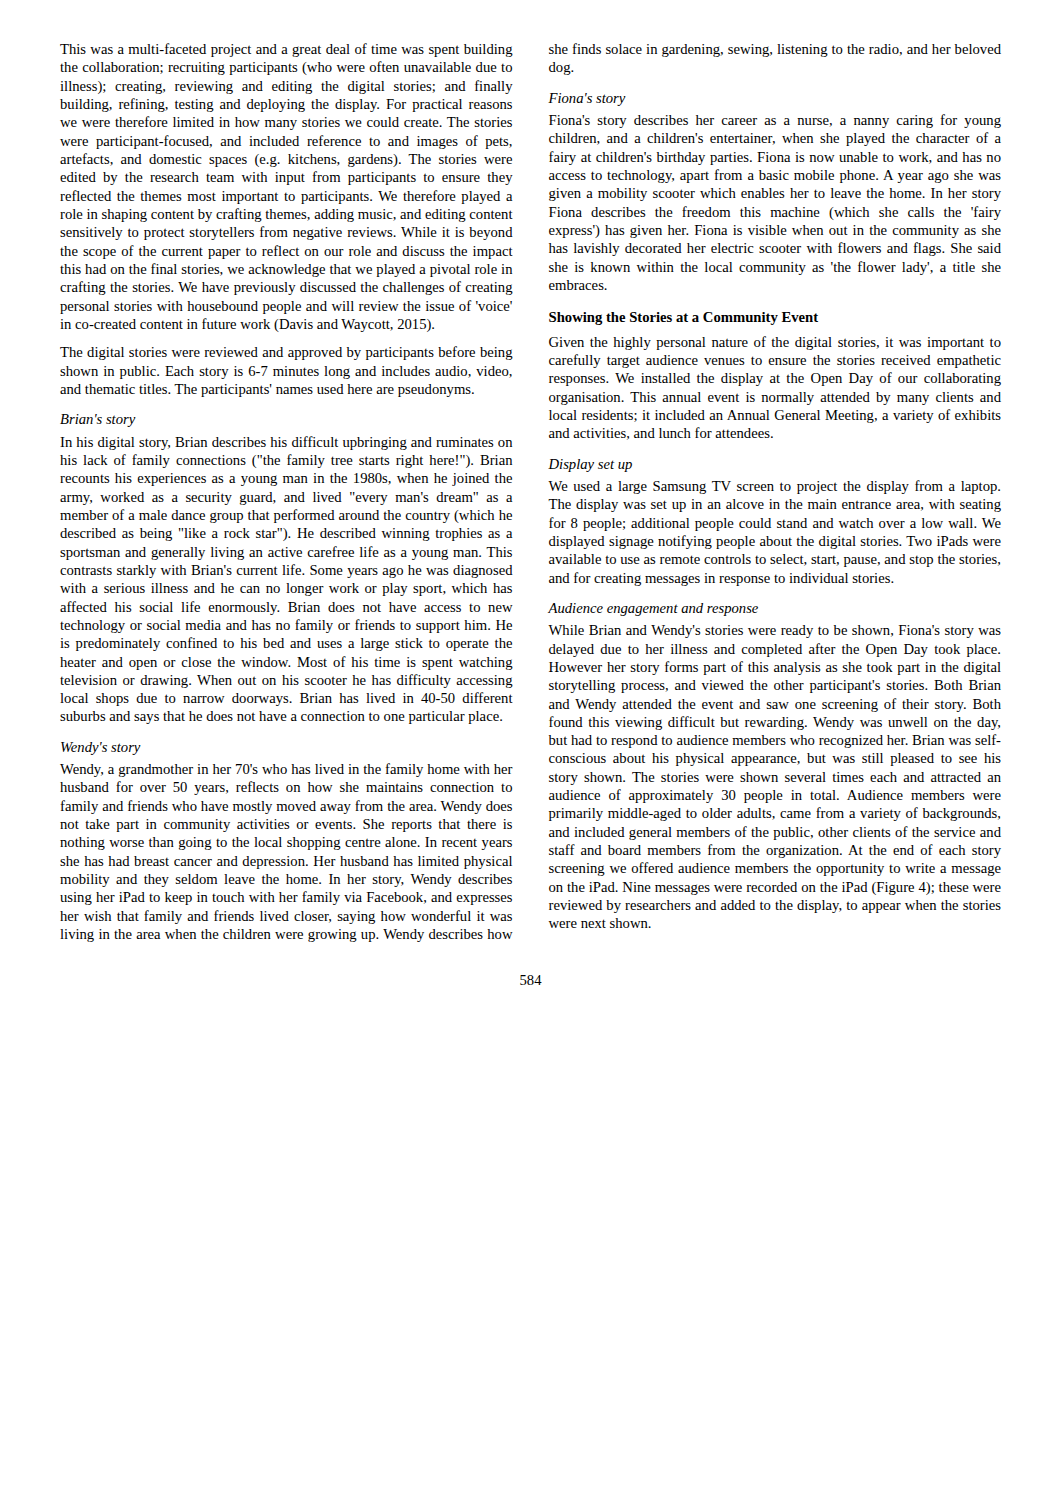This was a multi-faceted project and a great deal of time was spent building the collaboration; recruiting participants (who were often unavailable due to illness); creating, reviewing and editing the digital stories; and finally building, refining, testing and deploying the display. For practical reasons we were therefore limited in how many stories we could create. The stories were participant-focused, and included reference to and images of pets, artefacts, and domestic spaces (e.g. kitchens, gardens). The stories were edited by the research team with input from participants to ensure they reflected the themes most important to participants. We therefore played a role in shaping content by crafting themes, adding music, and editing content sensitively to protect storytellers from negative reviews. While it is beyond the scope of the current paper to reflect on our role and discuss the impact this had on the final stories, we acknowledge that we played a pivotal role in crafting the stories. We have previously discussed the challenges of creating personal stories with housebound people and will review the issue of 'voice' in co-created content in future work (Davis and Waycott, 2015).
The digital stories were reviewed and approved by participants before being shown in public. Each story is 6-7 minutes long and includes audio, video, and thematic titles. The participants' names used here are pseudonyms.
Brian's story
In his digital story, Brian describes his difficult upbringing and ruminates on his lack of family connections ("the family tree starts right here!"). Brian recounts his experiences as a young man in the 1980s, when he joined the army, worked as a security guard, and lived "every man's dream" as a member of a male dance group that performed around the country (which he described as being "like a rock star"). He described winning trophies as a sportsman and generally living an active carefree life as a young man. This contrasts starkly with Brian's current life. Some years ago he was diagnosed with a serious illness and he can no longer work or play sport, which has affected his social life enormously. Brian does not have access to new technology or social media and has no family or friends to support him. He is predominately confined to his bed and uses a large stick to operate the heater and open or close the window. Most of his time is spent watching television or drawing. When out on his scooter he has difficulty accessing local shops due to narrow doorways. Brian has lived in 40-50 different suburbs and says that he does not have a connection to one particular place.
Wendy's story
Wendy, a grandmother in her 70's who has lived in the family home with her husband for over 50 years, reflects on how she maintains connection to family and friends who have mostly moved away from the area. Wendy does not take part in community activities or events. She reports that there is nothing worse than going to the local shopping centre alone. In recent years she has had breast cancer and depression. Her husband has limited physical mobility and they seldom leave the home. In her story, Wendy describes using her iPad to keep in touch with her family via Facebook, and expresses her wish that family and friends lived closer, saying how wonderful it was living in the area when the children were growing up. Wendy describes how she finds solace in gardening, sewing, listening to the radio, and her beloved dog.
Fiona's story
Fiona's story describes her career as a nurse, a nanny caring for young children, and a children's entertainer, when she played the character of a fairy at children's birthday parties. Fiona is now unable to work, and has no access to technology, apart from a basic mobile phone. A year ago she was given a mobility scooter which enables her to leave the home. In her story Fiona describes the freedom this machine (which she calls the 'fairy express') has given her. Fiona is visible when out in the community as she has lavishly decorated her electric scooter with flowers and flags. She said she is known within the local community as 'the flower lady', a title she embraces.
Showing the Stories at a Community Event
Given the highly personal nature of the digital stories, it was important to carefully target audience venues to ensure the stories received empathetic responses. We installed the display at the Open Day of our collaborating organisation. This annual event is normally attended by many clients and local residents; it included an Annual General Meeting, a variety of exhibits and activities, and lunch for attendees.
Display set up
We used a large Samsung TV screen to project the display from a laptop. The display was set up in an alcove in the main entrance area, with seating for 8 people; additional people could stand and watch over a low wall. We displayed signage notifying people about the digital stories. Two iPads were available to use as remote controls to select, start, pause, and stop the stories, and for creating messages in response to individual stories.
Audience engagement and response
While Brian and Wendy's stories were ready to be shown, Fiona's story was delayed due to her illness and completed after the Open Day took place. However her story forms part of this analysis as she took part in the digital storytelling process, and viewed the other participant's stories. Both Brian and Wendy attended the event and saw one screening of their story. Both found this viewing difficult but rewarding. Wendy was unwell on the day, but had to respond to audience members who recognized her. Brian was self-conscious about his physical appearance, but was still pleased to see his story shown. The stories were shown several times each and attracted an audience of approximately 30 people in total. Audience members were primarily middle-aged to older adults, came from a variety of backgrounds, and included general members of the public, other clients of the service and staff and board members from the organization. At the end of each story screening we offered audience members the opportunity to write a message on the iPad. Nine messages were recorded on the iPad (Figure 4); these were reviewed by researchers and added to the display, to appear when the stories were next shown.
584